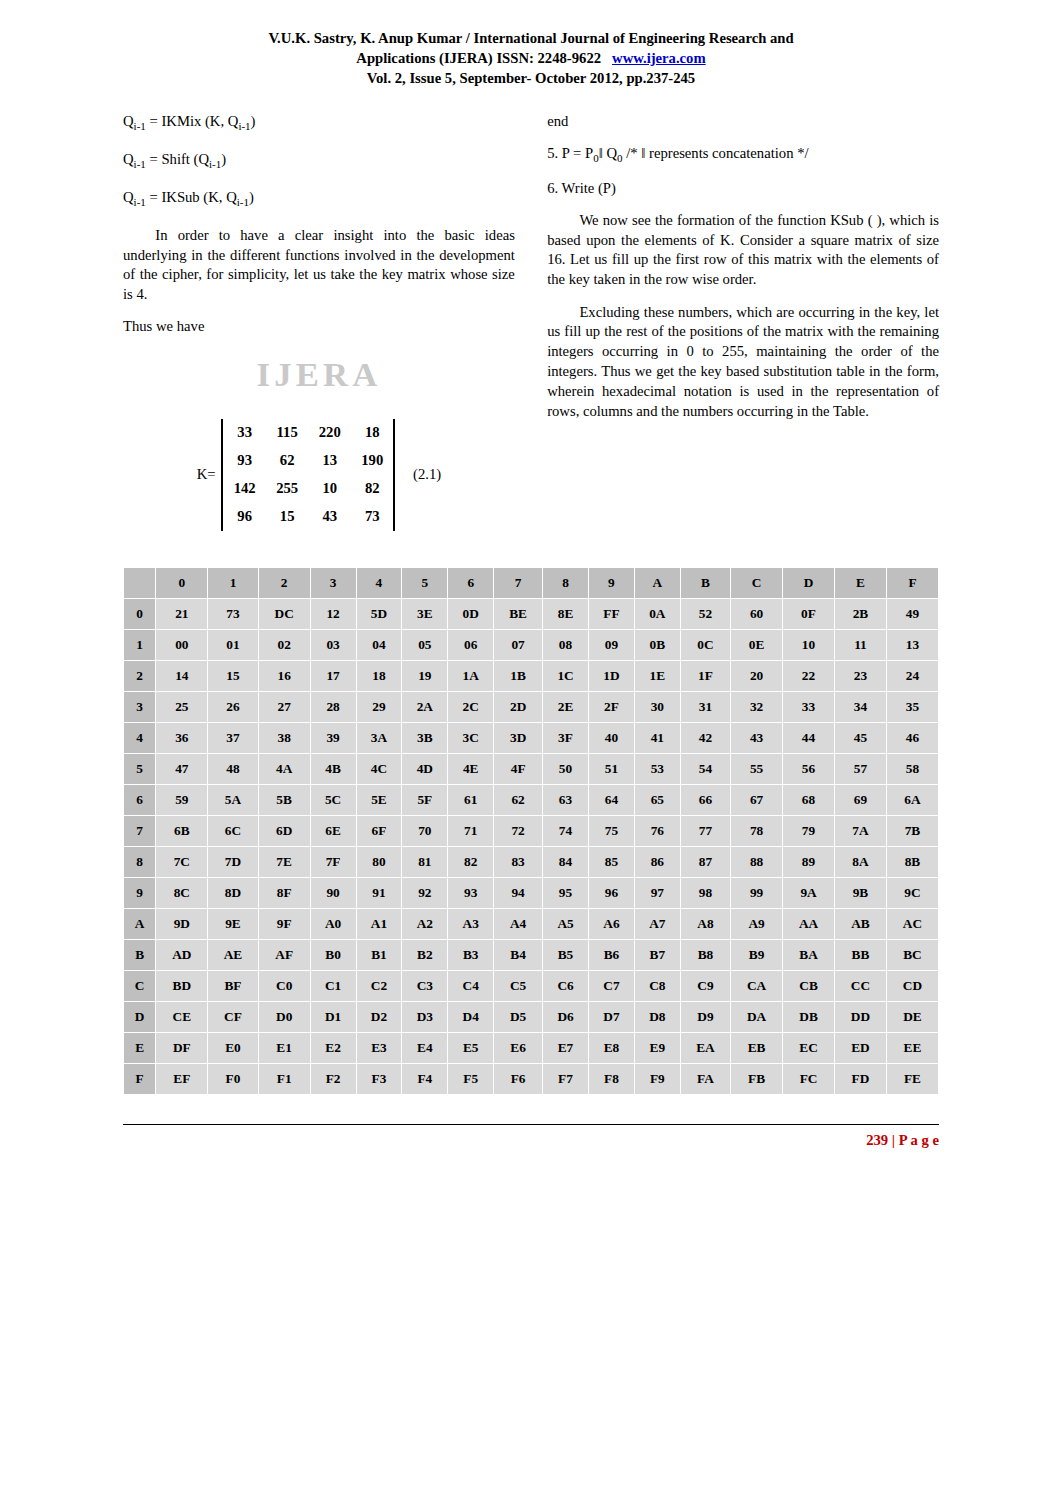V.U.K. Sastry, K. Anup Kumar / International Journal of Engineering Research and Applications (IJERA) ISSN: 2248-9622 www.ijera.com Vol. 2, Issue 5, September- October 2012, pp.237-245
Qi-1 = IKMix (K, Qi-1)
Qi-1 = Shift (Qi-1)
Qi-1 = IKSub (K, Qi-1)
In order to have a clear insight into the basic ideas underlying in the different functions involved in the development of the cipher, for simplicity, let us take the key matrix whose size is 4.
Thus we have
IJERA
K=
| 33 | 115 | 220 | 18 |
| 93 | 62 | 13 | 190 |
| 142 | 255 | 10 | 82 |
| 96 | 15 | 43 | 73 |
(2.1)
end
5. P = P0‖ Q0 /* ‖ represents concatenation */
6. Write (P)
We now see the formation of the function KSub ( ), which is based upon the elements of K. Consider a square matrix of size 16. Let us fill up the first row of this matrix with the elements of the key taken in the row wise order.
Excluding these numbers, which are occurring in the key, let us fill up the rest of the positions of the matrix with the remaining integers occurring in 0 to 255, maintaining the order of the integers. Thus we get the key based substitution table in the form, wherein hexadecimal notation is used in the representation of rows, columns and the numbers occurring in the Table.
| | 0 | 1 | 2 | 3 | 4 | 5 | 6 | 7 | 8 | 9 | A | B | C | D | E | F |
| --- | --- | --- | --- | --- | --- | --- | --- | --- | --- | --- | --- | --- | --- | --- | --- | --- |
| 0 | 21 | 73 | DC | 12 | 5D | 3E | 0D | BE | 8E | FF | 0A | 52 | 60 | 0F | 2B | 49 |
| 1 | 00 | 01 | 02 | 03 | 04 | 05 | 06 | 07 | 08 | 09 | 0B | 0C | 0E | 10 | 11 | 13 |
| 2 | 14 | 15 | 16 | 17 | 18 | 19 | 1A | 1B | 1C | 1D | 1E | 1F | 20 | 22 | 23 | 24 |
| 3 | 25 | 26 | 27 | 28 | 29 | 2A | 2C | 2D | 2E | 2F | 30 | 31 | 32 | 33 | 34 | 35 |
| 4 | 36 | 37 | 38 | 39 | 3A | 3B | 3C | 3D | 3F | 40 | 41 | 42 | 43 | 44 | 45 | 46 |
| 5 | 47 | 48 | 4A | 4B | 4C | 4D | 4E | 4F | 50 | 51 | 53 | 54 | 55 | 56 | 57 | 58 |
| 6 | 59 | 5A | 5B | 5C | 5E | 5F | 61 | 62 | 63 | 64 | 65 | 66 | 67 | 68 | 69 | 6A |
| 7 | 6B | 6C | 6D | 6E | 6F | 70 | 71 | 72 | 74 | 75 | 76 | 77 | 78 | 79 | 7A | 7B |
| 8 | 7C | 7D | 7E | 7F | 80 | 81 | 82 | 83 | 84 | 85 | 86 | 87 | 88 | 89 | 8A | 8B |
| 9 | 8C | 8D | 8F | 90 | 91 | 92 | 93 | 94 | 95 | 96 | 97 | 98 | 99 | 9A | 9B | 9C |
| A | 9D | 9E | 9F | A0 | A1 | A2 | A3 | A4 | A5 | A6 | A7 | A8 | A9 | AA | AB | AC |
| B | AD | AE | AF | B0 | B1 | B2 | B3 | B4 | B5 | B6 | B7 | B8 | B9 | BA | BB | BC |
| C | BD | BF | C0 | C1 | C2 | C3 | C4 | C5 | C6 | C7 | C8 | C9 | CA | CB | CC | CD |
| D | CE | CF | D0 | D1 | D2 | D3 | D4 | D5 | D6 | D7 | D8 | D9 | DA | DB | DD | DE |
| E | DF | E0 | E1 | E2 | E3 | E4 | E5 | E6 | E7 | E8 | E9 | EA | EB | EC | ED | EE |
| F | EF | F0 | F1 | F2 | F3 | F4 | F5 | F6 | F7 | F8 | F9 | FA | FB | FC | FD | FE |
239 | P a g e